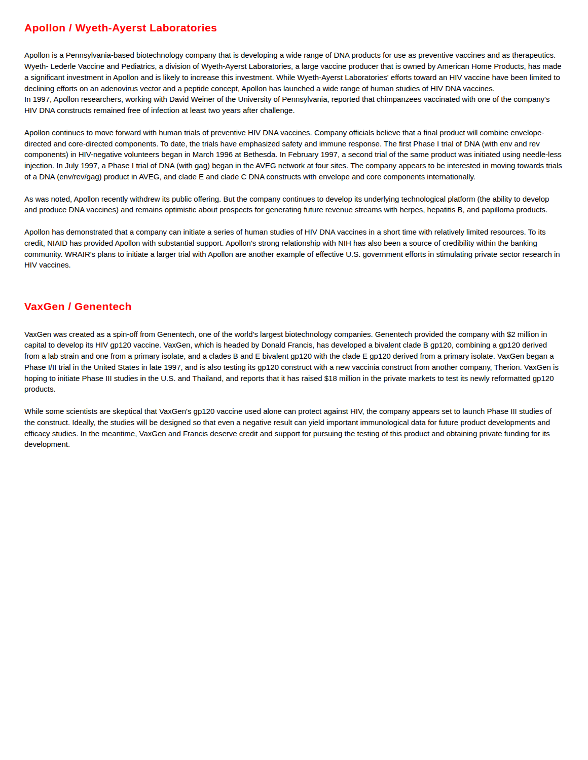Apollon / Wyeth-Ayerst Laboratories
Apollon is a Pennsylvania-based biotechnology company that is developing a wide range of DNA products for use as preventive vaccines and as therapeutics. Wyeth- Lederle Vaccine and Pediatrics, a division of Wyeth-Ayerst Laboratories, a large vaccine producer that is owned by American Home Products, has made a significant investment in Apollon and is likely to increase this investment. While Wyeth-Ayerst Laboratories' efforts toward an HIV vaccine have been limited to declining efforts on an adenovirus vector and a peptide concept, Apollon has launched a wide range of human studies of HIV DNA vaccines.
In 1997, Apollon researchers, working with David Weiner of the University of Pennsylvania, reported that chimpanzees vaccinated with one of the company's HIV DNA constructs remained free of infection at least two years after challenge.
Apollon continues to move forward with human trials of preventive HIV DNA vaccines. Company officials believe that a final product will combine envelope-directed and core-directed components. To date, the trials have emphasized safety and immune response. The first Phase I trial of DNA (with env and rev components) in HIV-negative volunteers began in March 1996 at Bethesda. In February 1997, a second trial of the same product was initiated using needle-less injection. In July 1997, a Phase I trial of DNA (with gag) began in the AVEG network at four sites. The company appears to be interested in moving towards trials of a DNA (env/rev/gag) product in AVEG, and clade E and clade C DNA constructs with envelope and core components internationally.
As was noted, Apollon recently withdrew its public offering. But the company continues to develop its underlying technological platform (the ability to develop and produce DNA vaccines) and remains optimistic about prospects for generating future revenue streams with herpes, hepatitis B, and papilloma products.
Apollon has demonstrated that a company can initiate a series of human studies of HIV DNA vaccines in a short time with relatively limited resources. To its credit, NIAID has provided Apollon with substantial support. Apollon's strong relationship with NIH has also been a source of credibility within the banking community. WRAIR's plans to initiate a larger trial with Apollon are another example of effective U.S. government efforts in stimulating private sector research in HIV vaccines.
VaxGen / Genentech
VaxGen was created as a spin-off from Genentech, one of the world's largest biotechnology companies. Genentech provided the company with $2 million in capital to develop its HIV gp120 vaccine. VaxGen, which is headed by Donald Francis, has developed a bivalent clade B gp120, combining a gp120 derived from a lab strain and one from a primary isolate, and a clades B and E bivalent gp120 with the clade E gp120 derived from a primary isolate. VaxGen began a Phase I/II trial in the United States in late 1997, and is also testing its gp120 construct with a new vaccinia construct from another company, Therion. VaxGen is hoping to initiate Phase III studies in the U.S. and Thailand, and reports that it has raised $18 million in the private markets to test its newly reformatted gp120 products.
While some scientists are skeptical that VaxGen's gp120 vaccine used alone can protect against HIV, the company appears set to launch Phase III studies of the construct. Ideally, the studies will be designed so that even a negative result can yield important immunological data for future product developments and efficacy studies. In the meantime, VaxGen and Francis deserve credit and support for pursuing the testing of this product and obtaining private funding for its development.